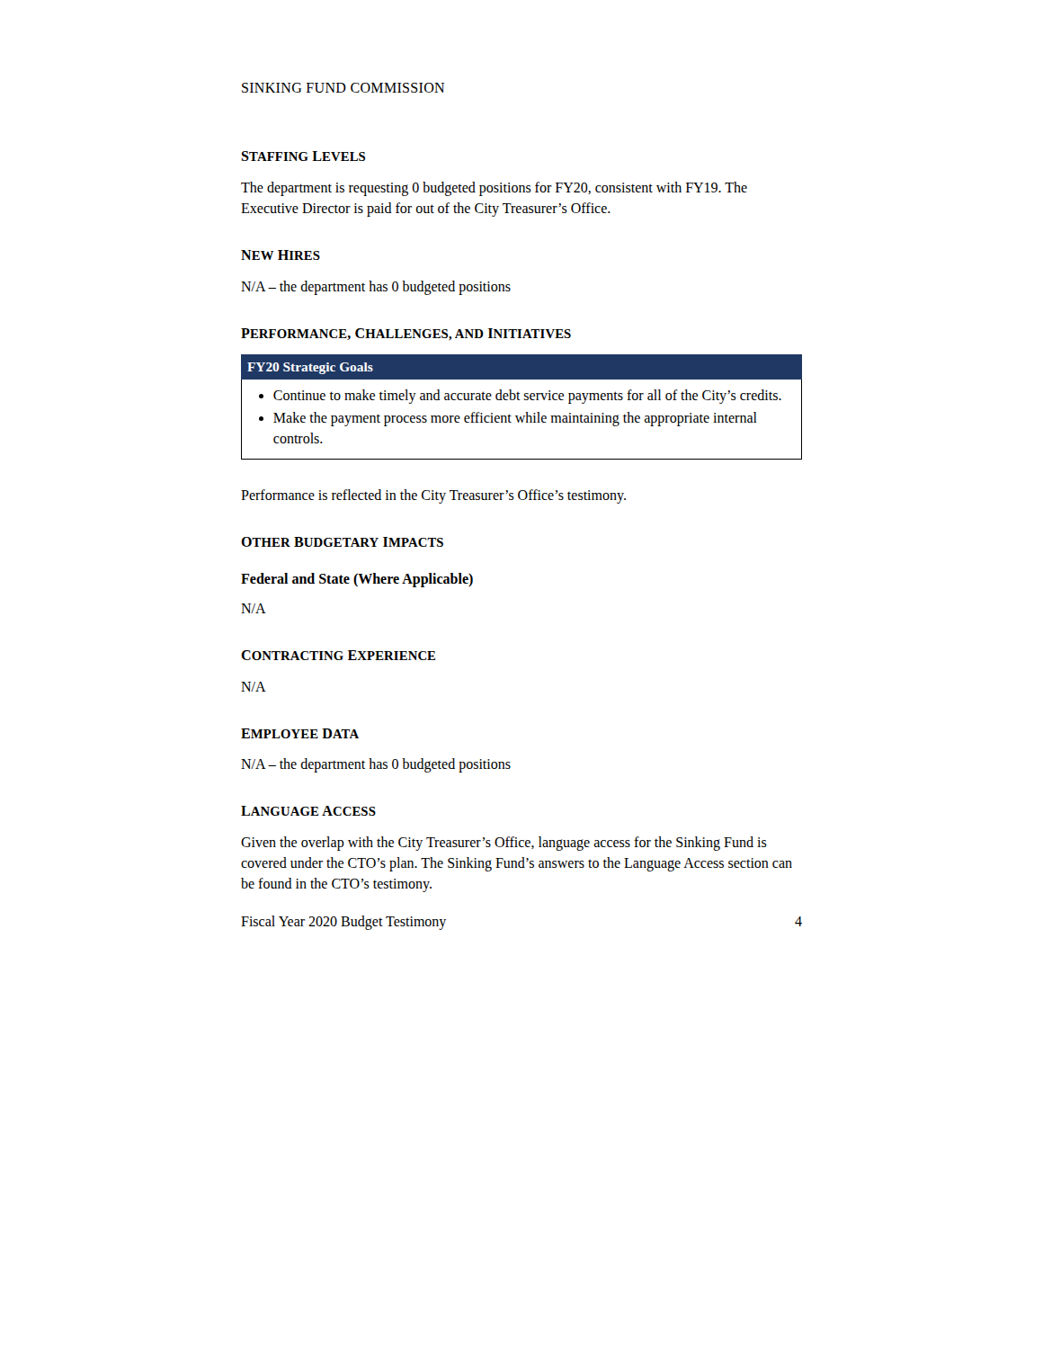SINKING FUND COMMISSION
STAFFING LEVELS
The department is requesting 0 budgeted positions for FY20, consistent with FY19. The Executive Director is paid for out of the City Treasurer’s Office.
NEW HIRES
N/A – the department has 0 budgeted positions
PERFORMANCE, CHALLENGES, AND INITIATIVES
| FY20 Strategic Goals |
| --- |
| Continue to make timely and accurate debt service payments for all of the City’s credits. Make the payment process more efficient while maintaining the appropriate internal controls. |
Performance is reflected in the City Treasurer’s Office’s testimony.
OTHER BUDGETARY IMPACTS
Federal and State (Where Applicable)
N/A
CONTRACTING EXPERIENCE
N/A
EMPLOYEE DATA
N/A – the department has 0 budgeted positions
LANGUAGE ACCESS
Given the overlap with the City Treasurer’s Office, language access for the Sinking Fund is covered under the CTO’s plan. The Sinking Fund’s answers to the Language Access section can be found in the CTO’s testimony.
Fiscal Year 2020 Budget Testimony
4